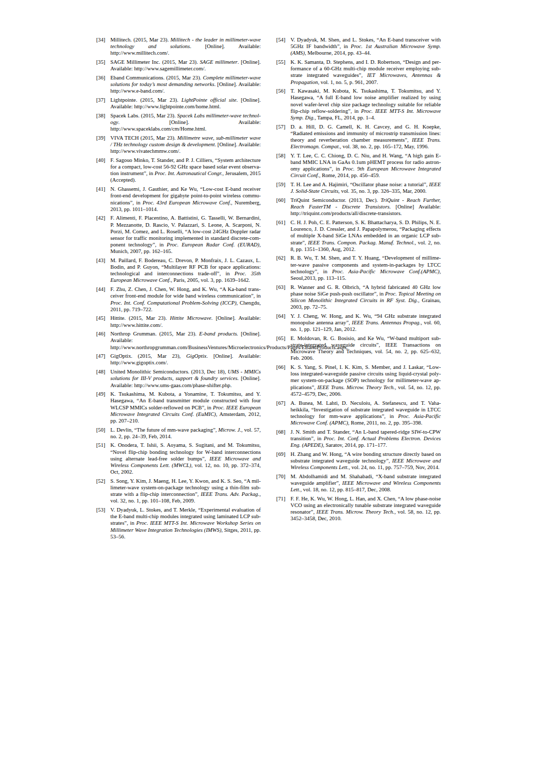[34] Millitech. (2015, Mar 23). Millitech - the leader in millimeter-wave technology and solutions. [Online]. Available: http://www.millitech.com/.
[35] SAGE Millimeter Inc. (2015, Mar 23). SAGE millimeter. [Online]. Available: http://www.sagemillimeter.com/.
[36] Eband Communications. (2015, Mar 23). Complete millimeter-wave solutions for today’s most demanding networks. [Online]. Available: http://www.e-band.com/.
[37] Lightpointe. (2015, Mar 23). LightPointe official site. [Online]. Available: http://www.lightpointe.com/home.html.
[38] Spacek Labs. (2015, Mar 23). Spacek Labs millimeter-wave technology. [Online]. Available: http://www.spaceklabs.com/cm/Home.html.
[39] VIVA TECH (2015, Mar 23). Millimetre wave, sub-millimeter wave / THz technology custom design & development. [Online]. Available: http://www.vivatechmmw.com/.
[40] F. Sagouo Minko, T. Stander, and P. J. Cilliers, “System architecture for a compact, low-cost 56-92 GHz space based solar event observation instrument”, in Proc. Int. Astronautical Congr., Jerusalem, 2015 (Accepted).
[41] N. Ghassemi, J. Gauthier, and Ke Wu, “Low-cost E-band receiver front-end development for gigabyte point-to-point wireless communications”, in Proc. 43rd European Microwave Conf., Nuremberg, 2013, pp. 1011–1014.
[42] F. Alimenti, F. Placentino, A. Battistini, G. Tasselli, W. Bernardini, P. Mezzanotte, D. Rascio, V. Palazzari, S. Leone, A. Scarponi, N. Porzi, M. Comez, and L. Roselli, “A low-cost 24GHz Doppler radar sensor for traffic monitoring implemented in standard discrete-component technology”, in Proc. European Radar Conf. (EURAD), Munich, 2007, pp. 162–165.
[43] M. Paillard, F. Bodereau, C. Drevon, P. Monfraix, J. L. Cazaux, L. Bodin, and P. Guyon, “Multilayer RF PCB for space applications: technological and interconnections trade-off”, in Proc. 35th European Microwave Conf., Paris, 2005, vol. 3, pp. 1639–1642.
[44] F. Zhu, Z. Chen, J. Chen, W. Hong, and K. Wu, “A Ka-band transceiver front-end module for wide band wireless communication”, in Proc. Int. Conf. Computational Problem-Solving (ICCP), Chengdu, 2011, pp. 719–722.
[45] Hittite. (2015, Mar 23). Hittite Microwave. [Online]. Available: http://www.hittite.com/.
[46] Northrop Grumman. (2015, Mar 23). E-band products. [Online]. Available: http://www.northropgrumman.com/BusinessVentures/Microelectronics/Products/Pages/EBandProducts.aspx.
[47] GigOptix. (2015, Mar 23), GigOptix. [Online]. Available: http://www.gigoptix.com/.
[48] United Monolithic Semiconductors. (2013, Dec 18), UMS - MMICs solutions for III-V products, support & foundry services. [Online]. Available: http://www.ums-gaas.com/phase-shifter.php.
[49] K. Tsukashima, M. Kubota, a Yonamine, T. Tokumitsu, and Y. Hasegawa, “An E-band transmitter module constructed with four WLCSP MMICs solder-reflowed on PCB”, in Proc. IEEE European Microwave Integrated Circuits Conf. (EuMIC), Amsterdam, 2012, pp. 207–210.
[50] L. Devlin, “The future of mm-wave packaging”, Microw. J., vol. 57, no. 2, pp. 24–39, Feb, 2014.
[51] K. Onodera, T. Ishii, S. Aoyama, S. Sugitani, and M. Tokumitsu, “Novel flip-chip bonding technology for W-band interconnections using alternate lead-free solder bumps”, IEEE Microwave and Wireless Components Lett. (MWCL), vol. 12, no. 10, pp. 372–374, Oct, 2002.
[52] S. Song, Y. Kim, J. Maeng, H. Lee, Y. Kwon, and K. S. Seo, “A millimeter-wave system-on-package technology using a thin-film substrate with a flip-chip interconnection”, IEEE Trans. Adv. Packag., vol. 32, no. 1, pp. 101–108, Feb, 2009.
[53] V. Dyadyuk, L. Stokes, and T. Merkle, “Experimental evaluation of the E-band multi-chip modules integrated using laminated LCP substrates”, in Proc. IEEE MTT-S Int. Microwave Workshop Series on Millimeter Wave Integration Technologies (IMWS), Sitges, 2011, pp. 53–56.
[54] V. Dyadyuk, M. Shen, and L. Stokes, “An E-band transceiver with 5GHz IF bandwidth”, in Proc. 1st Australian Microwave Symp. (AMS), Melbourne, 2014, pp. 43–44.
[55] K. K. Samanta, D. Stephens, and I. D. Robertson, “Design and performance of a 60-GHz multi-chip module receiver employing substrate integrated waveguides”, IET Microwaves, Antennas & Propagation, vol. 1, no. 5, p. 961, 2007.
[56] T. Kawasaki, M. Kubota, K. Tsukashima, T. Tokumitsu, and Y. Hasegawa, “A full E-band low noise amplifier realized by using novel wafer-level chip size package technology suitable for reliable flip-chip reflow-soldering”, in Proc. IEEE MTT-S Int. Microwave Symp. Dig., Tampa, FL, 2014, pp. 1–4.
[57] D. a. Hill, D. G. Camell, K. H. Cavcey, and G. H. Koepke, “Radiated emissions and immunity of microstrip transmission lines: theory and reverberation chamber measurements”, IEEE Trans. Electromagn. Compat., vol. 38, no. 2, pp. 165–172, May, 1996.
[58] Y. T. Lee, C. C. Chiong, D. C. Niu, and H. Wang, “A high gain E-band MMIC LNA in GaAs 0.1um pHEMT process for radio astronomy applications”, in Proc. 9th European Microwave Integrated Circuit Conf., Rome, 2014, pp. 456–459.
[59] T. H. Lee and A. Hajimiri, “Oscillator phase noise: a tutorial”, IEEE J. Solid-State Circuits, vol. 35, no. 3, pp. 326–335, Mar, 2000.
[60] TriQuint Semiconductor. (2013, Dec). TriQuint - Reach Further, Reach FasterTM - Discrete Transistors. [Online] Available: http://triquint.com/products/all/discrete-transistors.
[61] C. H. J. Poh, C. E. Patterson, S. K. Bhattacharya, S. D. Philips, N. E. Lourenco, J. D. Cressler, and J. Papapolymerou, “Packaging effects of multiple X-band SiGe LNAs embedded in an organic LCP substrate”, IEEE Trans. Compon. Packag. Manuf. Technol., vol. 2, no. 8, pp. 1351–1360, Aug, 2012.
[62] R. B. Wu, T. M. Shen, and T. Y. Huang, “Development of millimeter-wave passive components and system-in-packages by LTCC technology”, in Proc. Asia-Pacific Microwave Conf.(APMC), Seoul,2013, pp. 113–115.
[63] R. Wanner and G. R. Olbrich, “A hybrid fabricated 40 GHz low phase noise SiGe push-push oscillator”, in Proc. Topical Meeting on Silicon Monolithic Integrated Circuits in RF Syst. Dig., Grainau, 2003, pp. 72–75.
[64] Y. J. Cheng, W. Hong, and K. Wu, “94 GHz substrate integrated monopulse antenna array”, IEEE Trans. Antennas Propag., vol. 60, no. 1, pp. 121–129, Jan, 2012.
[65] E. Moldovan, R. G. Bosisio, and Ke Wu, “W-band multiport substrate-integrated waveguide circuits”, IEEE Transactions on Microwave Theory and Techniques, vol. 54, no. 2, pp. 625–632, Feb. 2006.
[66] K. S. Yang, S. Pinel, I. K. Kim, S. Member, and J. Laskar, “Low-loss integrated-waveguide passive circuits using liquid-crystal polymer system-on-package (SOP) technology for millimeter-wave applications”, IEEE Trans. Microw. Theory Tech., vol. 54, no. 12, pp. 4572–4579, Dec, 2006.
[67] A. Bunea, M. Lahti, D. Neculoiu, A. Stefanescu, and T. Vaha-heikkila, “Investigation of substrate integrated waveguide in LTCC technology for mm-wave applications”, in Proc. Asia-Pacific Microwave Conf. (APMC), Rome, 2011, no. 2, pp. 395–398.
[68] J. N. Smith and T. Stander, “An L-band tapered-ridge SIW-to-CPW transition”, in Proc. Int. Conf. Actual Problems Electron. Devices Eng. (APEDE), Saratov, 2014, pp. 171–177.
[69] H. Zhang and W. Hong, “A wire bonding structure directly based on substrate integrated waveguide technology”, IEEE Microwave and Wireless Components Lett., vol. 24, no. 11, pp. 757–759, Nov, 2014.
[70] M. Abdolhamidi and M. Shahabadi, “X-band substrate integrated waveguide amplifier”, IEEE Microwave and Wireless Components Lett., vol. 18, no. 12, pp. 815–817, Dec, 2008.
[71] F. F. He, K. Wu, W. Hong, L. Han, and X. Chen, “A low phase-noise VCO using an electronically tunable substrate integrated waveguide resonator”, IEEE Trans. Microw. Theory Tech., vol. 58, no. 12, pp. 3452–3458, Dec, 2010.